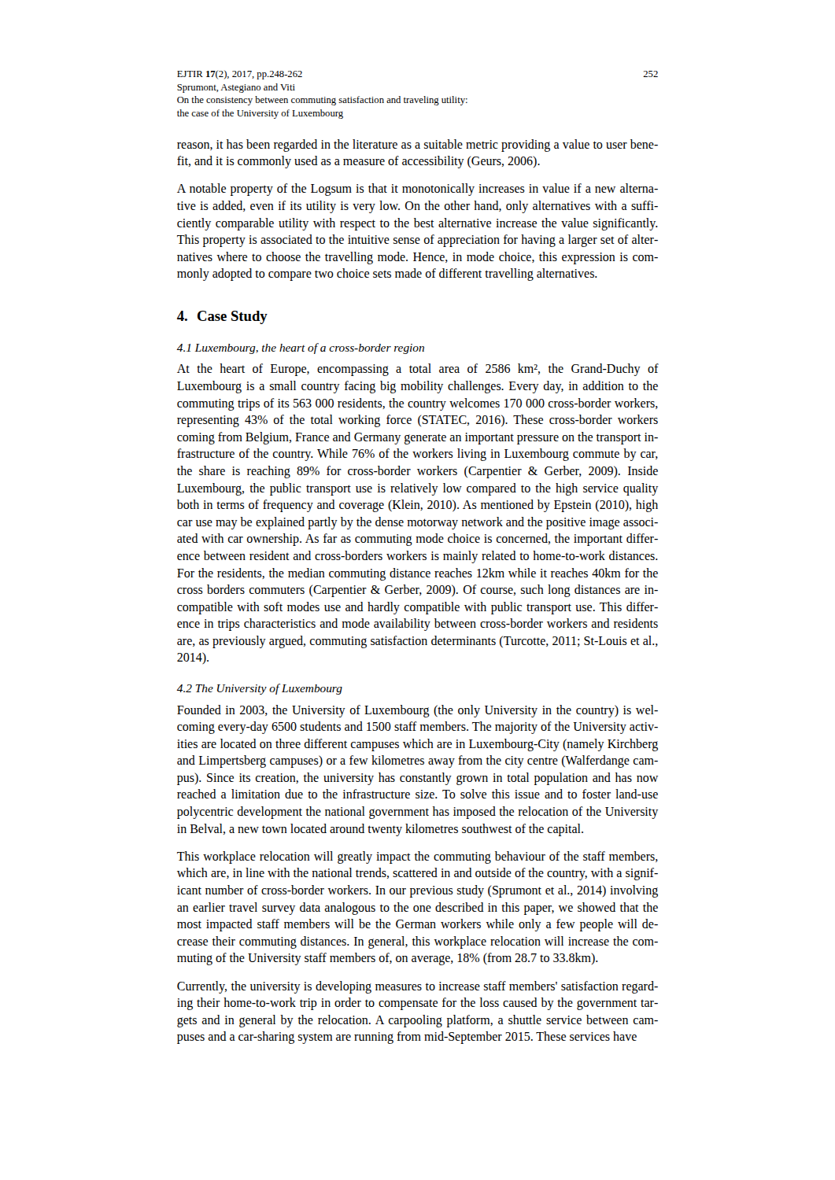EJTIR 17(2), 2017, pp.248-262 252
Sprumont, Astegiano and Viti On the consistency between commuting satisfaction and traveling utility: the case of the University of Luxembourg
reason, it has been regarded in the literature as a suitable metric providing a value to user benefit, and it is commonly used as a measure of accessibility (Geurs, 2006).
A notable property of the Logsum is that it monotonically increases in value if a new alternative is added, even if its utility is very low. On the other hand, only alternatives with a sufficiently comparable utility with respect to the best alternative increase the value significantly. This property is associated to the intuitive sense of appreciation for having a larger set of alternatives where to choose the travelling mode. Hence, in mode choice, this expression is commonly adopted to compare two choice sets made of different travelling alternatives.
4. Case Study
4.1 Luxembourg, the heart of a cross-border region
At the heart of Europe, encompassing a total area of 2586 km², the Grand-Duchy of Luxembourg is a small country facing big mobility challenges. Every day, in addition to the commuting trips of its 563 000 residents, the country welcomes 170 000 cross-border workers, representing 43% of the total working force (STATEC, 2016). These cross-border workers coming from Belgium, France and Germany generate an important pressure on the transport infrastructure of the country. While 76% of the workers living in Luxembourg commute by car, the share is reaching 89% for cross-border workers (Carpentier & Gerber, 2009). Inside Luxembourg, the public transport use is relatively low compared to the high service quality both in terms of frequency and coverage (Klein, 2010). As mentioned by Epstein (2010), high car use may be explained partly by the dense motorway network and the positive image associated with car ownership. As far as commuting mode choice is concerned, the important difference between resident and cross-borders workers is mainly related to home-to-work distances. For the residents, the median commuting distance reaches 12km while it reaches 40km for the cross borders commuters (Carpentier & Gerber, 2009). Of course, such long distances are incompatible with soft modes use and hardly compatible with public transport use. This difference in trips characteristics and mode availability between cross-border workers and residents are, as previously argued, commuting satisfaction determinants (Turcotte, 2011; St-Louis et al., 2014).
4.2 The University of Luxembourg
Founded in 2003, the University of Luxembourg (the only University in the country) is welcoming every-day 6500 students and 1500 staff members. The majority of the University activities are located on three different campuses which are in Luxembourg-City (namely Kirchberg and Limpertsberg campuses) or a few kilometres away from the city centre (Walferdange campus). Since its creation, the university has constantly grown in total population and has now reached a limitation due to the infrastructure size. To solve this issue and to foster land-use polycentric development the national government has imposed the relocation of the University in Belval, a new town located around twenty kilometres southwest of the capital.
This workplace relocation will greatly impact the commuting behaviour of the staff members, which are, in line with the national trends, scattered in and outside of the country, with a significant number of cross-border workers. In our previous study (Sprumont et al., 2014) involving an earlier travel survey data analogous to the one described in this paper, we showed that the most impacted staff members will be the German workers while only a few people will decrease their commuting distances. In general, this workplace relocation will increase the commuting of the University staff members of, on average, 18% (from 28.7 to 33.8km).
Currently, the university is developing measures to increase staff members' satisfaction regarding their home-to-work trip in order to compensate for the loss caused by the government targets and in general by the relocation. A carpooling platform, a shuttle service between campuses and a car-sharing system are running from mid-September 2015. These services have